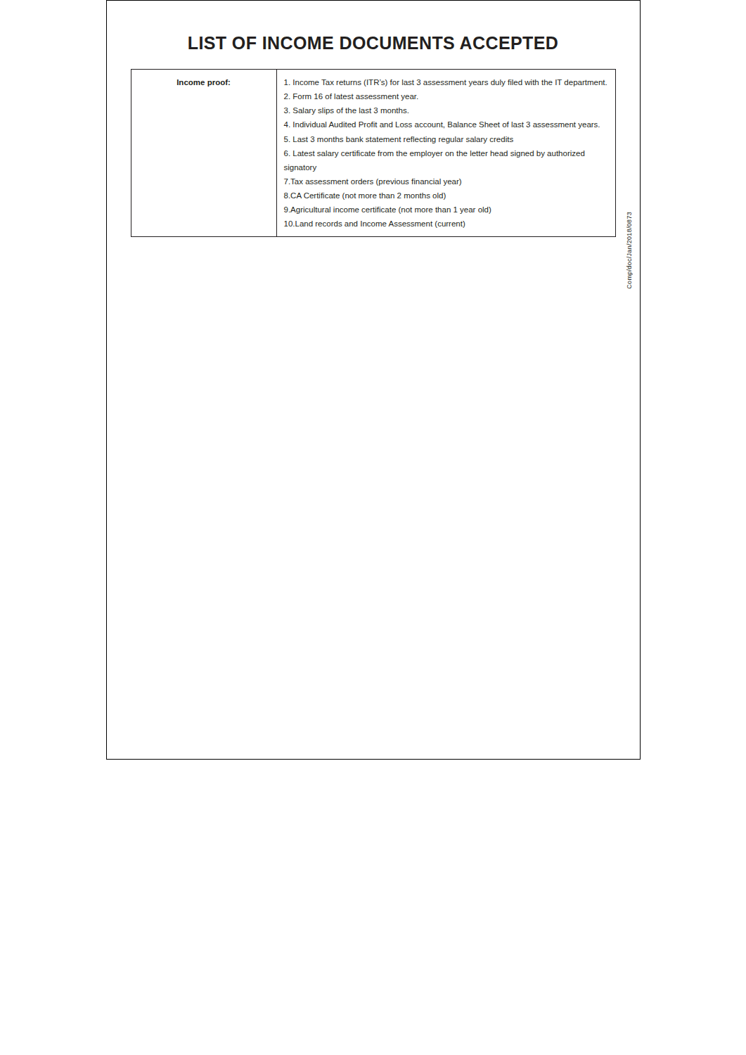LIST OF INCOME DOCUMENTS ACCEPTED
| Income proof: | 1. Income Tax returns (ITR’s) for last 3 assessment years duly filed with the IT department. 2. Form 16 of latest assessment year. 3. Salary slips of the last 3 months. 4. Individual Audited Profit and Loss account, Balance Sheet of last 3 assessment years. 5. Last 3 months bank statement reflecting regular salary credits 6. Latest salary certificate from the employer on the letter head signed by authorized signatory 7.Tax assessment orders (previous financial year) 8.CA Certificate (not more than 2 months old) 9.Agricultural income certificate (not more than 1 year old) 10.Land records and Income Assessment (current) |
Comp/doc/Jan/2018/0873